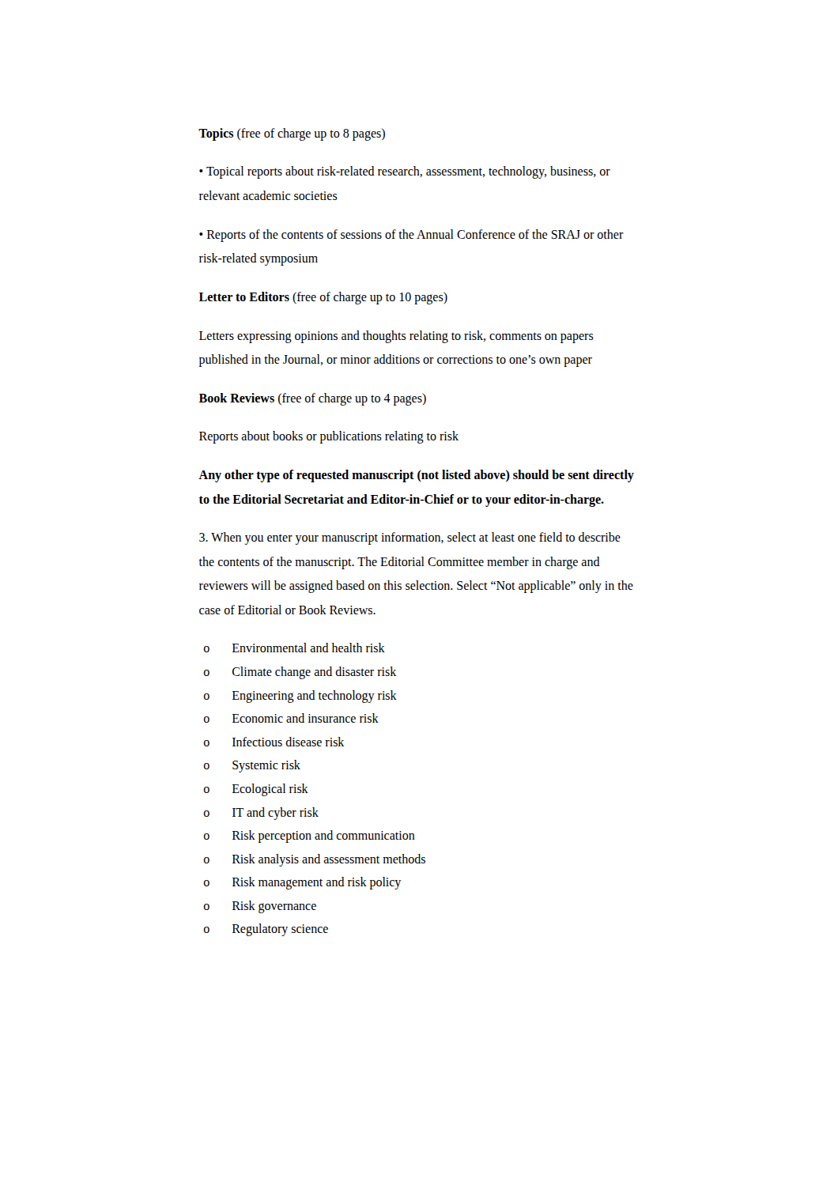Topics (free of charge up to 8 pages)
• Topical reports about risk-related research, assessment, technology, business, or relevant academic societies
• Reports of the contents of sessions of the Annual Conference of the SRAJ or other risk-related symposium
Letter to Editors (free of charge up to 10 pages)
Letters expressing opinions and thoughts relating to risk, comments on papers published in the Journal, or minor additions or corrections to one’s own paper
Book Reviews (free of charge up to 4 pages)
Reports about books or publications relating to risk
Any other type of requested manuscript (not listed above) should be sent directly to the Editorial Secretariat and Editor-in-Chief or to your editor-in-charge.
3. When you enter your manuscript information, select at least one field to describe the contents of the manuscript. The Editorial Committee member in charge and reviewers will be assigned based on this selection. Select “Not applicable” only in the case of Editorial or Book Reviews.
Environmental and health risk
Climate change and disaster risk
Engineering and technology risk
Economic and insurance risk
Infectious disease risk
Systemic risk
Ecological risk
IT and cyber risk
Risk perception and communication
Risk analysis and assessment methods
Risk management and risk policy
Risk governance
Regulatory science